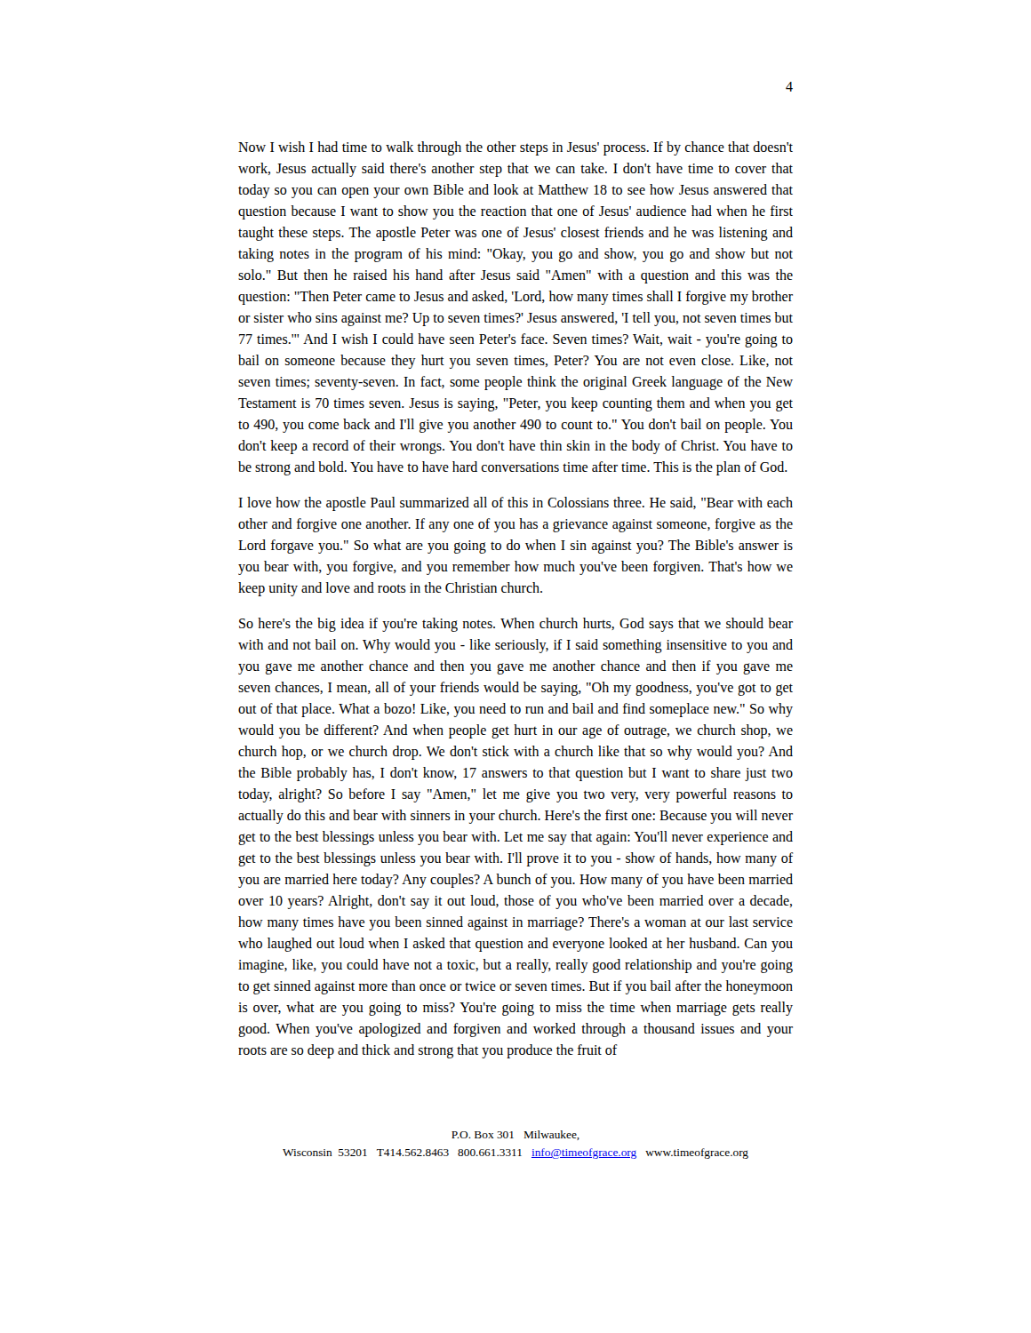4
Now I wish I had time to walk through the other steps in Jesus' process. If by chance that doesn't work, Jesus actually said there's another step that we can take. I don't have time to cover that today so you can open your own Bible and look at Matthew 18 to see how Jesus answered that question because I want to show you the reaction that one of Jesus' audience had when he first taught these steps. The apostle Peter was one of Jesus' closest friends and he was listening and taking notes in the program of his mind: "Okay, you go and show, you go and show but not solo." But then he raised his hand after Jesus said "Amen" with a question and this was the question: "Then Peter came to Jesus and asked, 'Lord, how many times shall I forgive my brother or sister who sins against me? Up to seven times?' Jesus answered, 'I tell you, not seven times but 77 times.'" And I wish I could have seen Peter's face. Seven times? Wait, wait - you're going to bail on someone because they hurt you seven times, Peter? You are not even close. Like, not seven times; seventy-seven. In fact, some people think the original Greek language of the New Testament is 70 times seven. Jesus is saying, "Peter, you keep counting them and when you get to 490, you come back and I'll give you another 490 to count to." You don't bail on people. You don't keep a record of their wrongs. You don't have thin skin in the body of Christ. You have to be strong and bold. You have to have hard conversations time after time. This is the plan of God.
I love how the apostle Paul summarized all of this in Colossians three. He said, "Bear with each other and forgive one another. If any one of you has a grievance against someone, forgive as the Lord forgave you." So what are you going to do when I sin against you? The Bible's answer is you bear with, you forgive, and you remember how much you've been forgiven. That's how we keep unity and love and roots in the Christian church.
So here's the big idea if you're taking notes. When church hurts, God says that we should bear with and not bail on. Why would you - like seriously, if I said something insensitive to you and you gave me another chance and then you gave me another chance and then if you gave me seven chances, I mean, all of your friends would be saying, "Oh my goodness, you've got to get out of that place. What a bozo! Like, you need to run and bail and find someplace new." So why would you be different? And when people get hurt in our age of outrage, we church shop, we church hop, or we church drop. We don't stick with a church like that so why would you? And the Bible probably has, I don't know, 17 answers to that question but I want to share just two today, alright? So before I say "Amen," let me give you two very, very powerful reasons to actually do this and bear with sinners in your church. Here's the first one: Because you will never get to the best blessings unless you bear with. Let me say that again: You'll never experience and get to the best blessings unless you bear with. I'll prove it to you - show of hands, how many of you are married here today? Any couples? A bunch of you. How many of you have been married over 10 years? Alright, don't say it out loud, those of you who've been married over a decade, how many times have you been sinned against in marriage? There's a woman at our last service who laughed out loud when I asked that question and everyone looked at her husband. Can you imagine, like, you could have not a toxic, but a really, really good relationship and you're going to get sinned against more than once or twice or seven times. But if you bail after the honeymoon is over, what are you going to miss? You're going to miss the time when marriage gets really good. When you've apologized and forgiven and worked through a thousand issues and your roots are so deep and thick and strong that you produce the fruit of
P.O. Box 301 Milwaukee, Wisconsin 53201 T414.562.8463 800.661.3311 info@timeofgrace.org www.timeofgrace.org